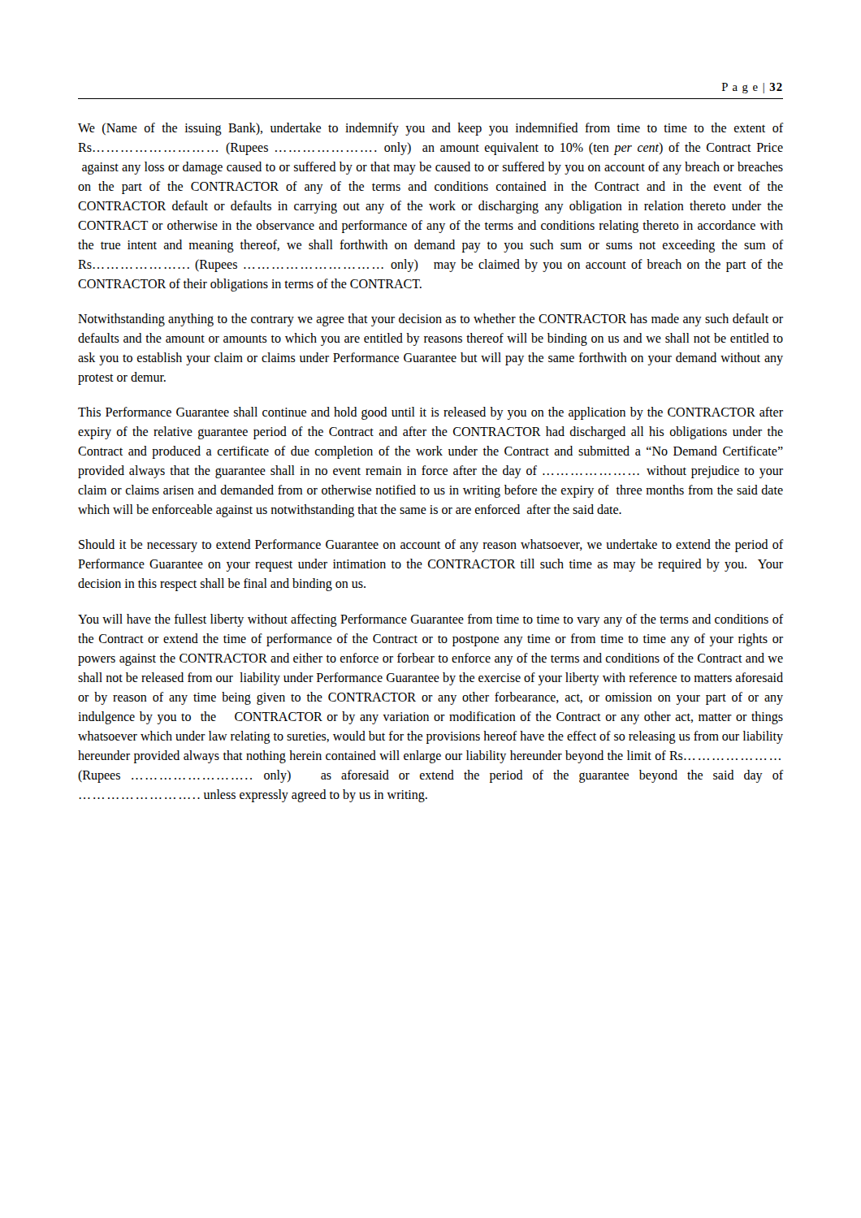P a g e | 32
We (Name of the issuing Bank), undertake to indemnify you and keep you indemnified from time to time to the extent of Rs……………………… (Rupees …………………. only) an amount equivalent to 10% (ten per cent) of the Contract Price against any loss or damage caused to or suffered by or that may be caused to or suffered by you on account of any breach or breaches on the part of the CONTRACTOR of any of the terms and conditions contained in the Contract and in the event of the CONTRACTOR default or defaults in carrying out any of the work or discharging any obligation in relation thereto under the CONTRACT or otherwise in the observance and performance of any of the terms and conditions relating thereto in accordance with the true intent and meaning thereof, we shall forthwith on demand pay to you such sum or sums not exceeding the sum of Rs………………... (Rupees ………………………… only) may be claimed by you on account of breach on the part of the CONTRACTOR of their obligations in terms of the CONTRACT.
Notwithstanding anything to the contrary we agree that your decision as to whether the CONTRACTOR has made any such default or defaults and the amount or amounts to which you are entitled by reasons thereof will be binding on us and we shall not be entitled to ask you to establish your claim or claims under Performance Guarantee but will pay the same forthwith on your demand without any protest or demur.
This Performance Guarantee shall continue and hold good until it is released by you on the application by the CONTRACTOR after expiry of the relative guarantee period of the Contract and after the CONTRACTOR had discharged all his obligations under the Contract and produced a certificate of due completion of the work under the Contract and submitted a “No Demand Certificate” provided always that the guarantee shall in no event remain in force after the day of ………………… without prejudice to your claim or claims arisen and demanded from or otherwise notified to us in writing before the expiry of three months from the said date which will be enforceable against us notwithstanding that the same is or are enforced after the said date.
Should it be necessary to extend Performance Guarantee on account of any reason whatsoever, we undertake to extend the period of Performance Guarantee on your request under intimation to the CONTRACTOR till such time as may be required by you. Your decision in this respect shall be final and binding on us.
You will have the fullest liberty without affecting Performance Guarantee from time to time to vary any of the terms and conditions of the Contract or extend the time of performance of the Contract or to postpone any time or from time to time any of your rights or powers against the CONTRACTOR and either to enforce or forbear to enforce any of the terms and conditions of the Contract and we shall not be released from our liability under Performance Guarantee by the exercise of your liberty with reference to matters aforesaid or by reason of any time being given to the CONTRACTOR or any other forbearance, act, or omission on your part of or any indulgence by you to the CONTRACTOR or by any variation or modification of the Contract or any other act, matter or things whatsoever which under law relating to sureties, would but for the provisions hereof have the effect of so releasing us from our liability hereunder provided always that nothing herein contained will enlarge our liability hereunder beyond the limit of Rs………………… (Rupees …………………….. only) as aforesaid or extend the period of the guarantee beyond the said day of …………………….. unless expressly agreed to by us in writing.